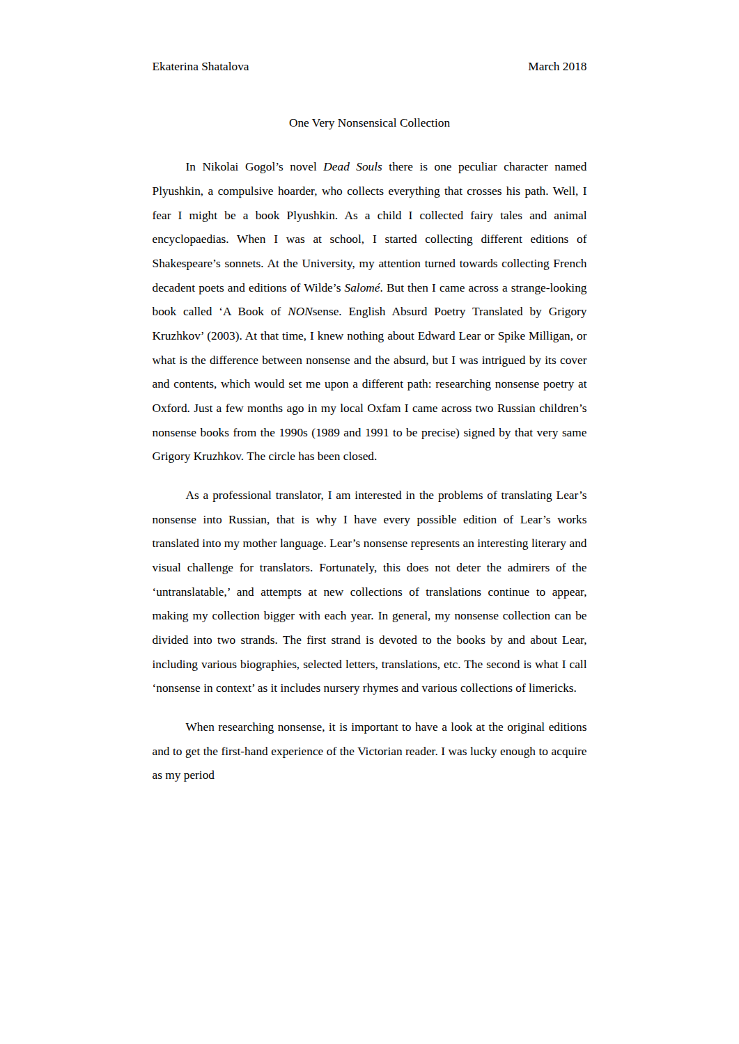Ekaterina Shatalova
March 2018
One Very Nonsensical Collection
In Nikolai Gogol’s novel Dead Souls there is one peculiar character named Plyushkin, a compulsive hoarder, who collects everything that crosses his path. Well, I fear I might be a book Plyushkin. As a child I collected fairy tales and animal encyclopaedias. When I was at school, I started collecting different editions of Shakespeare’s sonnets. At the University, my attention turned towards collecting French decadent poets and editions of Wilde’s Salomé. But then I came across a strange-looking book called ‘A Book of NONsense. English Absurd Poetry Translated by Grigory Kruzhkov’ (2003). At that time, I knew nothing about Edward Lear or Spike Milligan, or what is the difference between nonsense and the absurd, but I was intrigued by its cover and contents, which would set me upon a different path: researching nonsense poetry at Oxford. Just a few months ago in my local Oxfam I came across two Russian children’s nonsense books from the 1990s (1989 and 1991 to be precise) signed by that very same Grigory Kruzhkov. The circle has been closed.
As a professional translator, I am interested in the problems of translating Lear’s nonsense into Russian, that is why I have every possible edition of Lear’s works translated into my mother language. Lear’s nonsense represents an interesting literary and visual challenge for translators. Fortunately, this does not deter the admirers of the ‘untranslatable,’ and attempts at new collections of translations continue to appear, making my collection bigger with each year. In general, my nonsense collection can be divided into two strands. The first strand is devoted to the books by and about Lear, including various biographies, selected letters, translations, etc. The second is what I call ‘nonsense in context’ as it includes nursery rhymes and various collections of limericks.
When researching nonsense, it is important to have a look at the original editions and to get the first-hand experience of the Victorian reader. I was lucky enough to acquire as my period